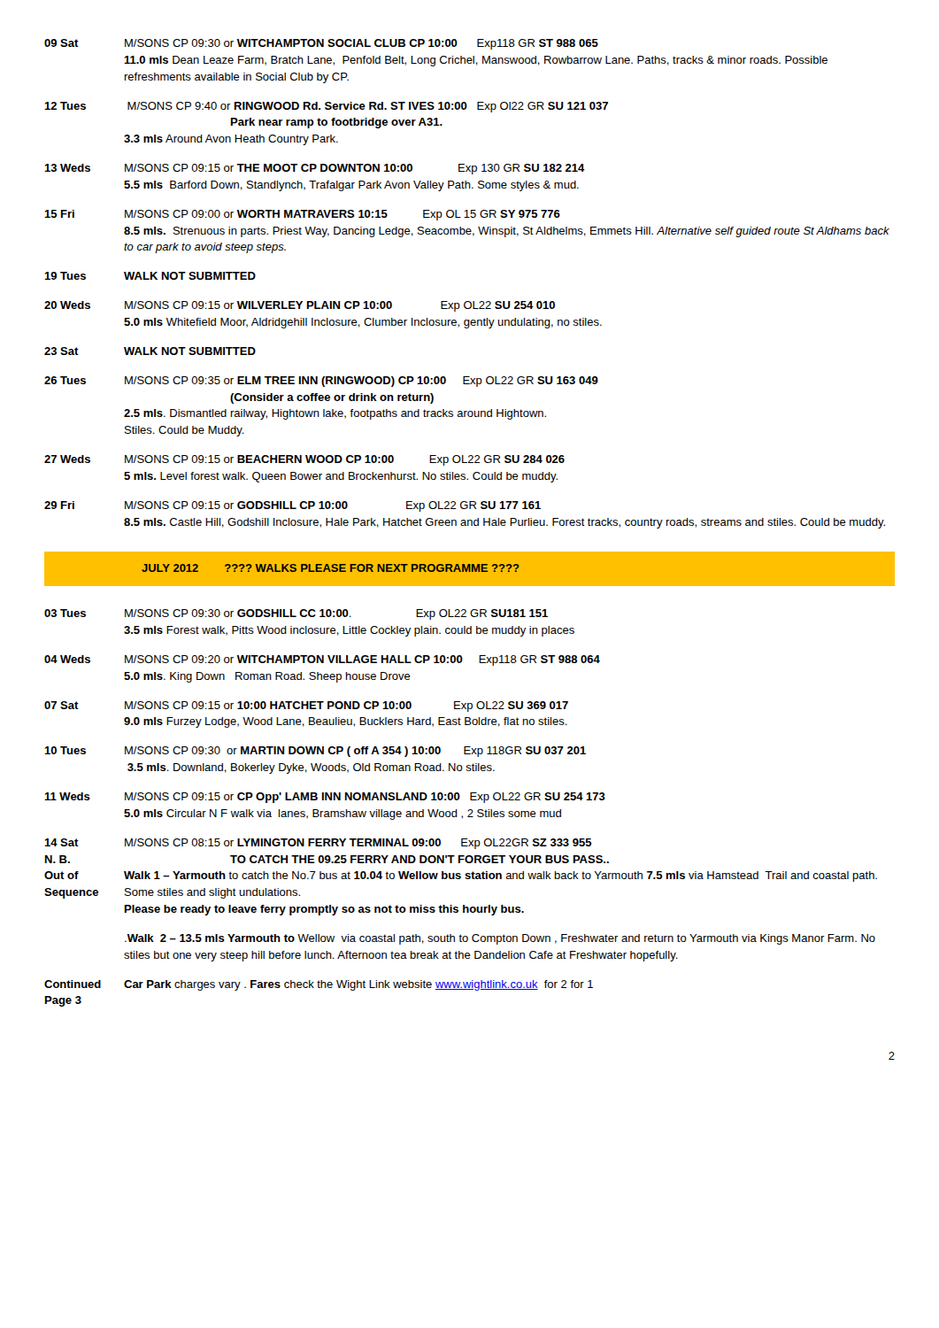| 09 Sat | M/SONS CP 09:30 or WITCHAMPTON SOCIAL CLUB CP 10:00 Exp118 GR ST 988 065 11.0 mls Dean Leaze Farm, Bratch Lane, Penfold Belt, Long Crichel, Manswood, Rowbarrow Lane. Paths, tracks & minor roads. Possible refreshments available in Social Club by CP. |
| 12 Tues | M/SONS CP 9:40 or RINGWOOD Rd. Service Rd. ST IVES 10:00 Exp Ol22 GR SU 121 037 Park near ramp to footbridge over A31. 3.3 mls Around Avon Heath Country Park. |
| 13 Weds | M/SONS CP 09:15 or THE MOOT CP DOWNTON 10:00 Exp 130 GR SU 182 214 5.5 mls Barford Down, Standlynch, Trafalgar Park Avon Valley Path. Some styles & mud. |
| 15 Fri | M/SONS CP 09:00 or WORTH MATRAVERS 10:15 Exp OL 15 GR SY 975 776 8.5 mls. Strenuous in parts. Priest Way, Dancing Ledge, Seacombe, Winspit, St Aldhelms, Emmets Hill. Alternative self guided route St Aldhams back to car park to avoid steep steps. |
| 19 Tues | WALK NOT SUBMITTED |
| 20 Weds | M/SONS CP 09:15 or WILVERLEY PLAIN CP 10:00 Exp OL22 SU 254 010 5.0 mls Whitefield Moor, Aldridgehill Inclosure, Clumber Inclosure, gently undulating, no stiles. |
| 23 Sat | WALK NOT SUBMITTED |
| 26 Tues | M/SONS CP 09:35 or ELM TREE INN (RINGWOOD) CP 10:00 Exp OL22 GR SU 163 049 (Consider a coffee or drink on return) 2.5 mls . Dismantled railway, Hightown lake, footpaths and tracks around Hightown. Stiles. Could be Muddy. |
| 27 Weds | M/SONS CP 09:15 or BEACHERN WOOD CP 10:00 Exp OL22 GR SU 284 026 5 mls. Level forest walk. Queen Bower and Brockenhurst. No stiles. Could be muddy. |
| 29 Fri | M/SONS CP 09:15 or GODSHILL CP 10:00 Exp OL22 GR SU 177 161 8.5 mls. Castle Hill, Godshill Inclosure, Hale Park, Hatchet Green and Hale Purlieu. Forest tracks, country roads, streams and stiles. Could be muddy. |
JULY 2012 ???? WALKS PLEASE FOR NEXT PROGRAMME ????
| 03 Tues | M/SONS CP 09:30 or GODSHILL CC 10:00 . Exp OL22 GR SU181 151 3.5 mls Forest walk, Pitts Wood inclosure, Little Cockley plain. could be muddy in places |
| 04 Weds | M/SONS CP 09:20 or WITCHAMPTON VILLAGE HALL CP 10:00 Exp118 GR ST 988 064 5.0 mls . King Down Roman Road. Sheep house Drove |
| 07 Sat | M/SONS CP 09:15 or 10:00 HATCHET POND CP 10:00 Exp OL22 SU 369 017 9.0 mls Furzey Lodge, Wood Lane, Beaulieu, Bucklers Hard, East Boldre, flat no stiles. |
| 10 Tues | M/SONS CP 09:30 or MARTIN DOWN CP ( off A 354 ) 10:00 Exp 118GR SU 037 201 3.5 mls . Downland, Bokerley Dyke, Woods, Old Roman Road. No stiles. |
| 11 Weds | M/SONS CP 09:15 or CP Opp' LAMB INN NOMANSLAND 10:00 Exp OL22 GR SU 254 173 5.0 mls Circular N F walk via lanes, Bramshaw village and Wood , 2 Stiles some mud |
| 14 Sat N. B. Out of Sequence | M/SONS CP 08:15 or LYMINGTON FERRY TERMINAL 09:00 Exp OL22GR SZ 333 955 TO CATCH THE 09.25 FERRY AND DON'T FORGET YOUR BUS PASS.. Walk 1 – Yarmouth to catch the No.7 bus at 10.04 to Wellow bus station and walk back to Yarmouth 7.5 mls via Hamstead Trail and coastal path. Some stiles and slight undulations. Please be ready to leave ferry promptly so as not to miss this hourly bus. |
| | . Walk 2 – 13.5 mls Yarmouth to Wellow via coastal path, south to Compton Down , Freshwater and return to Yarmouth via Kings Manor Farm. No stiles but one very steep hill before lunch. Afternoon tea break at the Dandelion Cafe at Freshwater hopefully. |
| Continued Page 3 | Car Park charges vary . Fares check the Wight Link website www.wightlink.co.uk for 2 for 1 |
2